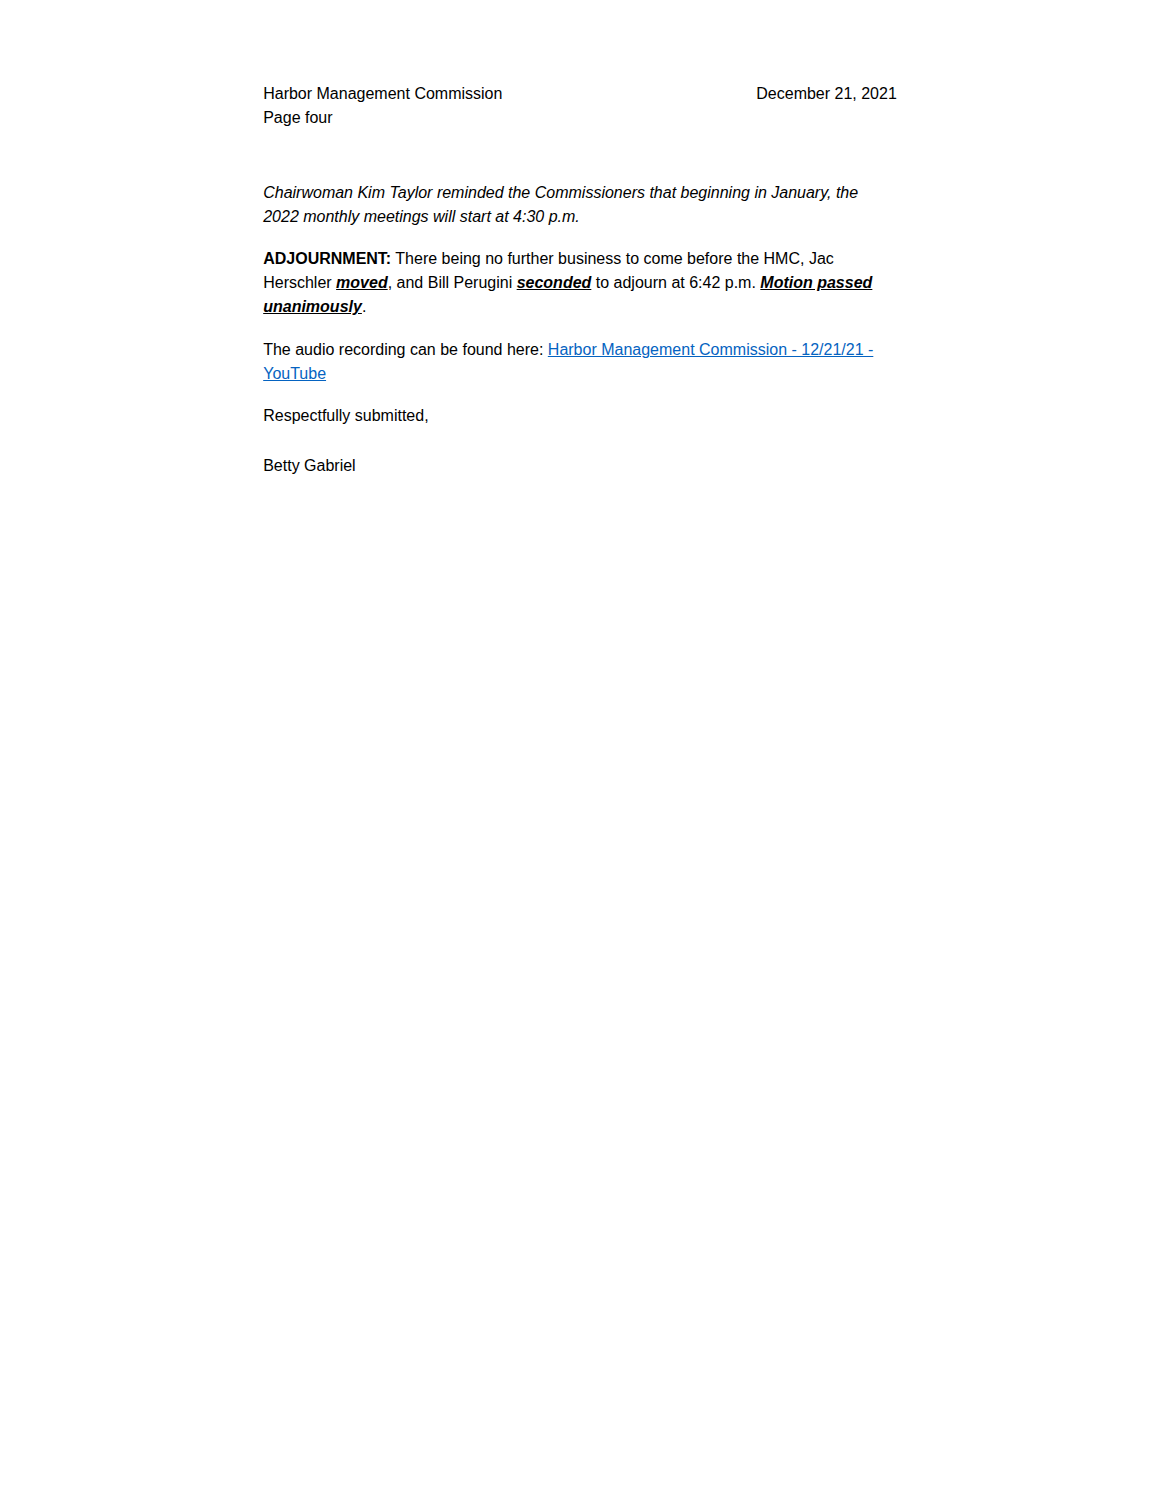Harbor Management Commission
Page four
December 21, 2021
Chairwoman Kim Taylor reminded the Commissioners that beginning in January, the 2022 monthly meetings will start at 4:30 p.m.
ADJOURNMENT: There being no further business to come before the HMC, Jac Herschler moved, and Bill Perugini seconded to adjourn at 6:42 p.m. Motion passed unanimously.
The audio recording can be found here: Harbor Management Commission - 12/21/21 - YouTube
Respectfully submitted,
Betty Gabriel